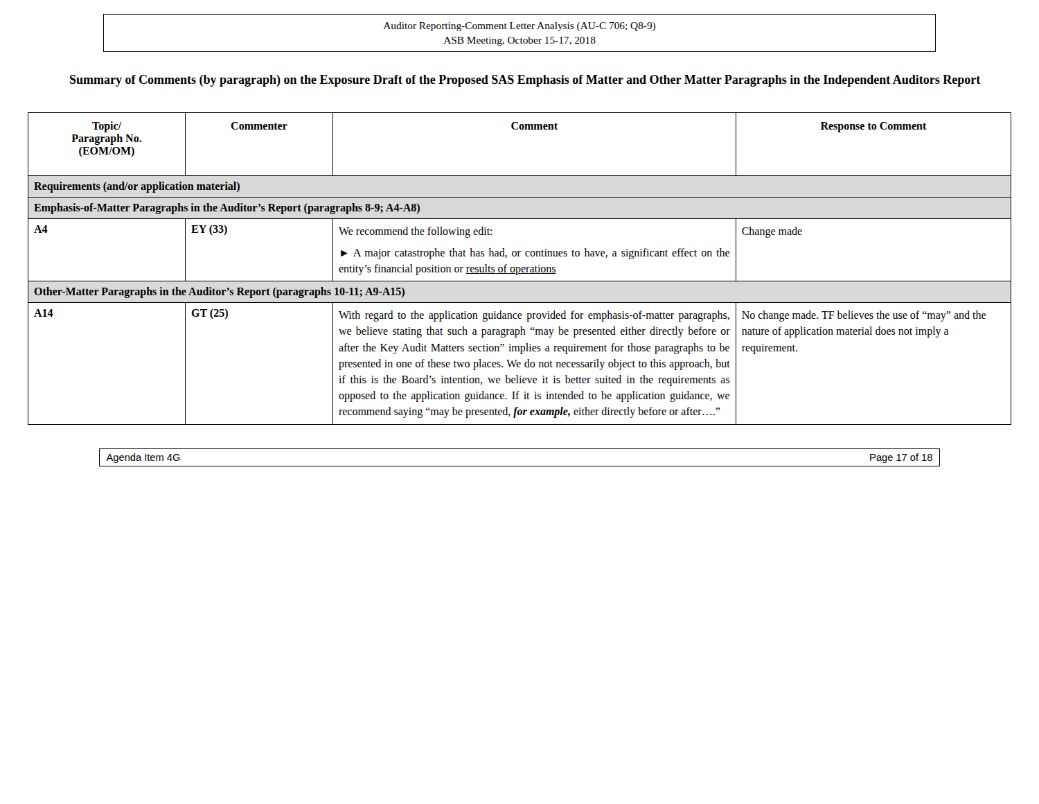Auditor Reporting-Comment Letter Analysis (AU-C 706; Q8-9)
ASB Meeting, October 15-17, 2018
Summary of Comments (by paragraph) on the Exposure Draft of the Proposed SAS Emphasis of Matter and Other Matter Paragraphs in the Independent Auditors Report
| Topic/ Paragraph No. (EOM/OM) | Commenter | Comment | Response to Comment |
| --- | --- | --- | --- |
| Requirements (and/or application material) |
| Emphasis-of-Matter Paragraphs in the Auditor’s Report (paragraphs 8-9; A4-A8) |
| A4 | EY (33) | We recommend the following edit: ► A major catastrophe that has had, or continues to have, a significant effect on the entity’s financial position or results of operations | Change made |
| Other-Matter Paragraphs in the Auditor’s Report (paragraphs 10-11; A9-A15) |
| A14 | GT (25) | With regard to the application guidance provided for emphasis-of-matter paragraphs, we believe stating that such a paragraph “may be presented either directly before or after the Key Audit Matters section” implies a requirement for those paragraphs to be presented in one of these two places. We do not necessarily object to this approach, but if this is the Board’s intention, we believe it is better suited in the requirements as opposed to the application guidance. If it is intended to be application guidance, we recommend saying “may be presented, for example, either directly before or after….” | No change made. TF believes the use of “may” and the nature of application material does not imply a requirement. |
Agenda Item 4G Page 17 of 18